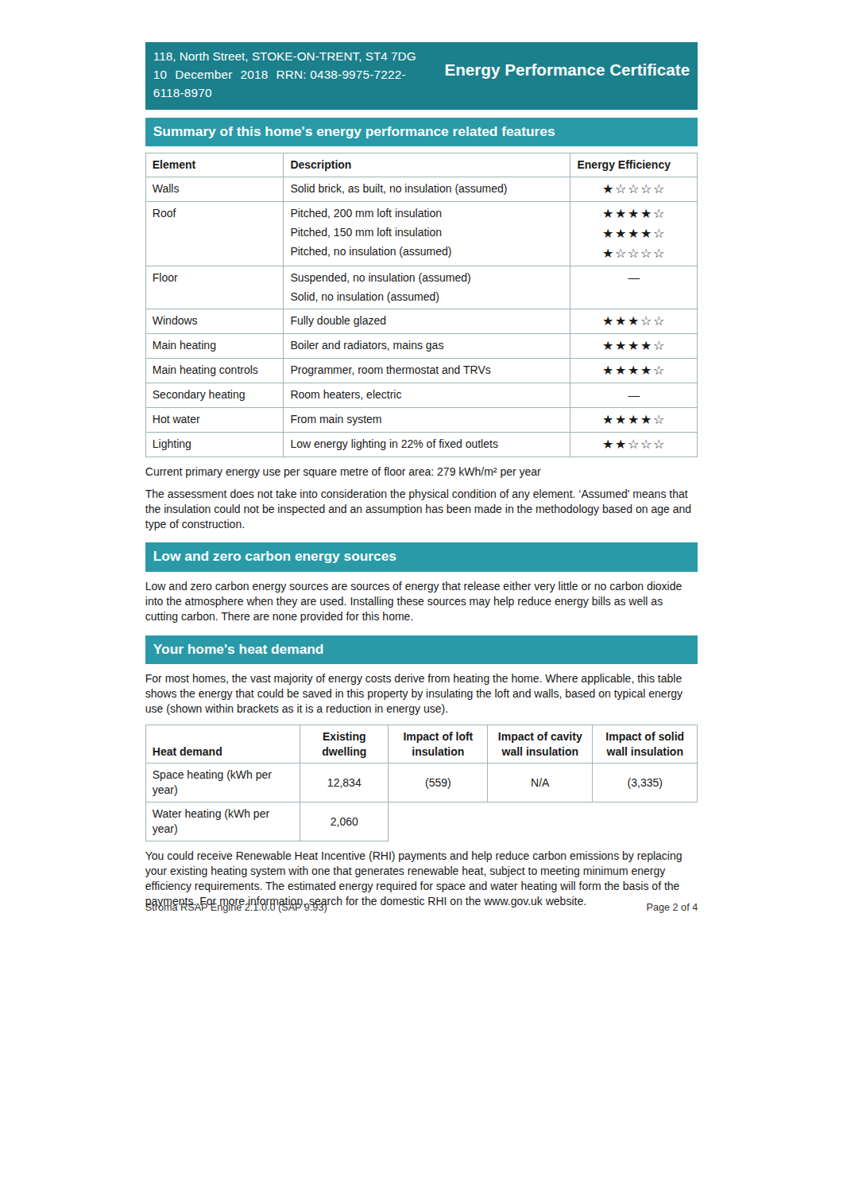118, North Street, STOKE-ON-TRENT, ST4 7DG
10 December 2018 RRN: 0438-9975-7222-6118-8970
Energy Performance Certificate
Summary of this home's energy performance related features
| Element | Description | Energy Efficiency |
| --- | --- | --- |
| Walls | Solid brick, as built, no insulation (assumed) | ★☆☆☆☆ |
| Roof | Pitched, 200 mm loft insulation Pitched, 150 mm loft insulation Pitched, no insulation (assumed) | ★★★★☆ ★★★★☆ ★☆☆☆☆ |
| Floor | Suspended, no insulation (assumed) Solid, no insulation (assumed) | — |
| Windows | Fully double glazed | ★★★☆☆ |
| Main heating | Boiler and radiators, mains gas | ★★★★☆ |
| Main heating controls | Programmer, room thermostat and TRVs | ★★★★☆ |
| Secondary heating | Room heaters, electric | — |
| Hot water | From main system | ★★★★☆ |
| Lighting | Low energy lighting in 22% of fixed outlets | ★★☆☆☆ |
Current primary energy use per square metre of floor area: 279 kWh/m² per year
The assessment does not take into consideration the physical condition of any element. ‘Assumed' means that the insulation could not be inspected and an assumption has been made in the methodology based on age and type of construction.
Low and zero carbon energy sources
Low and zero carbon energy sources are sources of energy that release either very little or no carbon dioxide into the atmosphere when they are used. Installing these sources may help reduce energy bills as well as cutting carbon. There are none provided for this home.
Your home's heat demand
For most homes, the vast majority of energy costs derive from heating the home. Where applicable, this table shows the energy that could be saved in this property by insulating the loft and walls, based on typical energy use (shown within brackets as it is a reduction in energy use).
| Heat demand | Existing dwelling | Impact of loft insulation | Impact of cavity wall insulation | Impact of solid wall insulation |
| --- | --- | --- | --- | --- |
| Space heating (kWh per year) | 12,834 | (559) | N/A | (3,335) |
| Water heating (kWh per year) | 2,060 | | | |
You could receive Renewable Heat Incentive (RHI) payments and help reduce carbon emissions by replacing your existing heating system with one that generates renewable heat, subject to meeting minimum energy efficiency requirements. The estimated energy required for space and water heating will form the basis of the payments. For more information, search for the domestic RHI on the www.gov.uk website.
Stroma RSAP Engine 2.1.0.0 (SAP 9.93)
Page 2 of 4